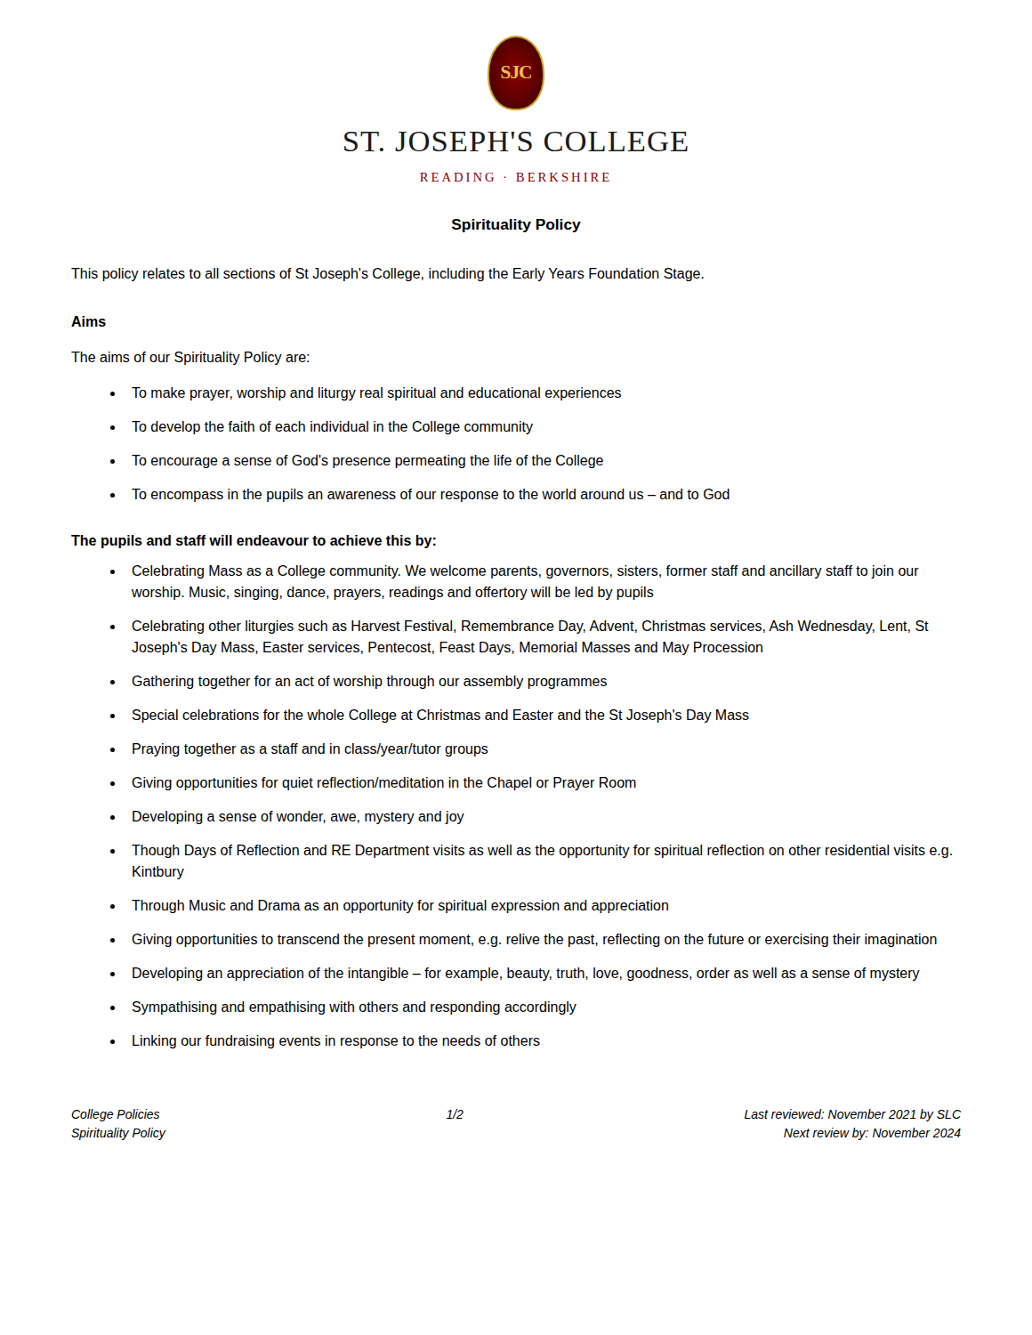ST. JOSEPH'S COLLEGE
READING · BERKSHIRE
Spirituality Policy
This policy relates to all sections of St Joseph's College, including the Early Years Foundation Stage.
Aims
The aims of our Spirituality Policy are:
To make prayer, worship and liturgy real spiritual and educational experiences
To develop the faith of each individual in the College community
To encourage a sense of God's presence permeating the life of the College
To encompass in the pupils an awareness of our response to the world around us – and to God
The pupils and staff will endeavour to achieve this by:
Celebrating Mass as a College community. We welcome parents, governors, sisters, former staff and ancillary staff to join our worship. Music, singing, dance, prayers, readings and offertory will be led by pupils
Celebrating other liturgies such as Harvest Festival, Remembrance Day, Advent, Christmas services, Ash Wednesday, Lent, St Joseph's Day Mass, Easter services, Pentecost, Feast Days, Memorial Masses and May Procession
Gathering together for an act of worship through our assembly programmes
Special celebrations for the whole College at Christmas and Easter and the St Joseph's Day Mass
Praying together as a staff and in class/year/tutor groups
Giving opportunities for quiet reflection/meditation in the Chapel or Prayer Room
Developing a sense of wonder, awe, mystery and joy
Though Days of Reflection and RE Department visits as well as the opportunity for spiritual reflection on other residential visits e.g. Kintbury
Through Music and Drama as an opportunity for spiritual expression and appreciation
Giving opportunities to transcend the present moment, e.g. relive the past, reflecting on the future or exercising their imagination
Developing an appreciation of the intangible – for example, beauty, truth, love, goodness, order as well as a sense of mystery
Sympathising and empathising with others and responding accordingly
Linking our fundraising events in response to the needs of others
College Policies
Spirituality Policy
1/2
Last reviewed: November 2021 by SLC
Next review by: November 2024